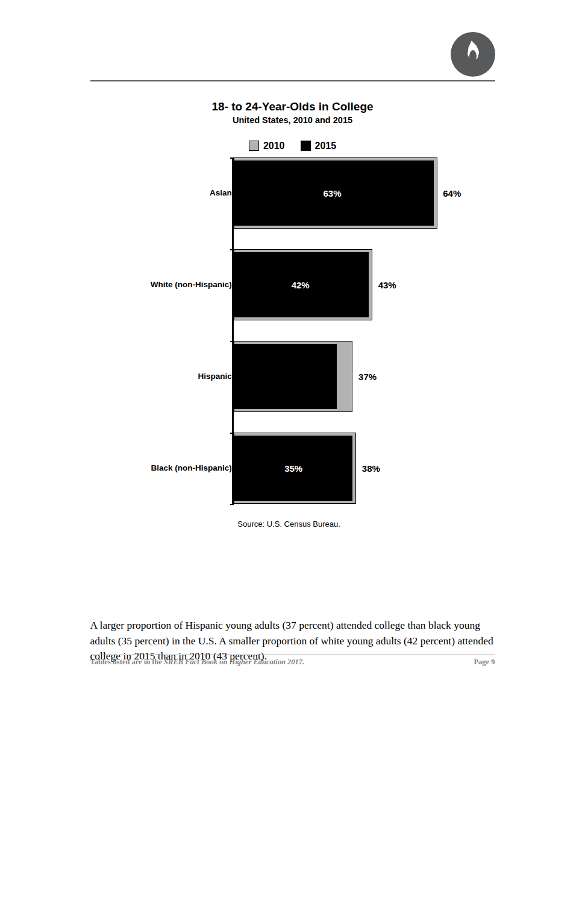18- to 24-Year-Olds in College
United States, 2010 and 2015
2010 2015
| Asian | | 63% 64% |
| White (non-Hispanic) | | 42% 43% |
| Hispanic | | 32% 37% |
| Black (non-Hispanic) | | 35% 38% |
Source: U.S. Census Bureau.
A larger proportion of Hispanic young adults (37 percent) attended college than black young adults (35 percent) in the U.S. A smaller proportion of white young adults (42 percent) attended college in 2015 than in 2010 (43 percent).
Tables listed are in the SREB Fact Book on Higher Education 2017. Page 9